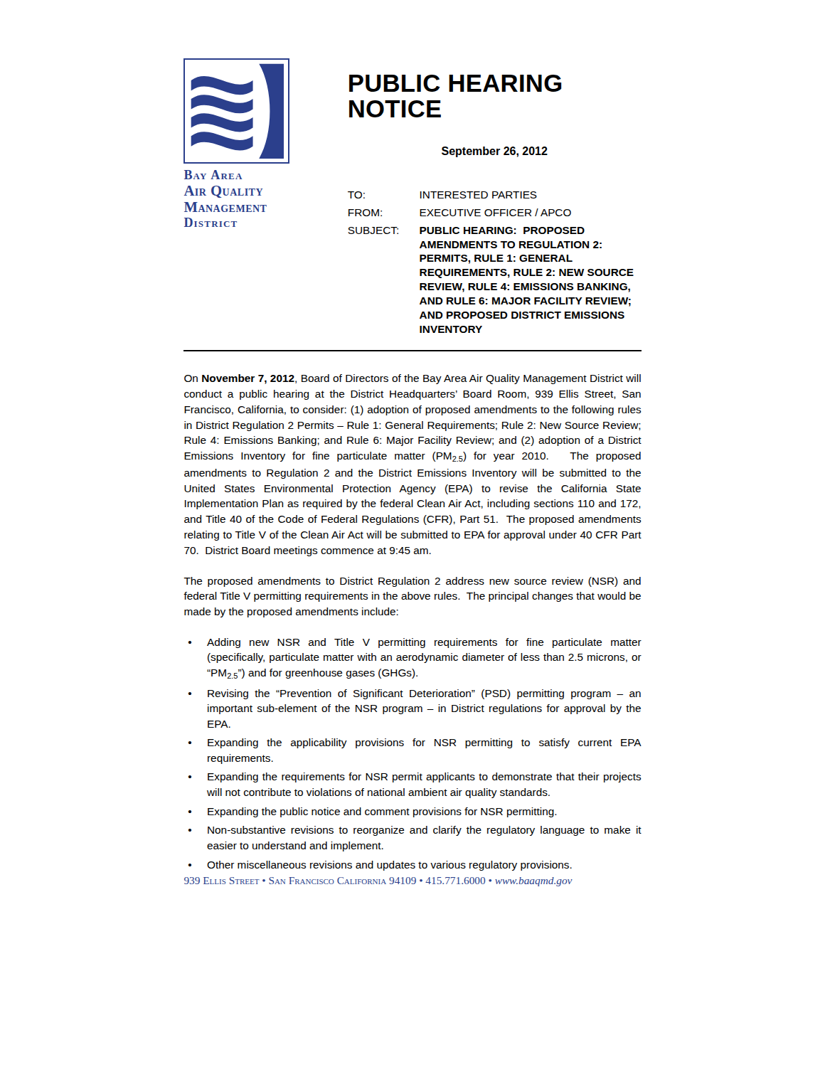Bay Area
Air Quality
Management
District
PUBLIC HEARING NOTICE
September 26, 2012
| TO: | INTERESTED PARTIES |
| FROM: | EXECUTIVE OFFICER / APCO |
| SUBJECT: | PUBLIC HEARING: PROPOSED AMENDMENTS TO REGULATION 2: PERMITS, RULE 1: GENERAL REQUIREMENTS, RULE 2: NEW SOURCE REVIEW, RULE 4: EMISSIONS BANKING, AND RULE 6: MAJOR FACILITY REVIEW; AND PROPOSED DISTRICT EMISSIONS INVENTORY |
On November 7, 2012, Board of Directors of the Bay Area Air Quality Management District will conduct a public hearing at the District Headquarters’ Board Room, 939 Ellis Street, San Francisco, California, to consider: (1) adoption of proposed amendments to the following rules in District Regulation 2 Permits – Rule 1: General Requirements; Rule 2: New Source Review; Rule 4: Emissions Banking; and Rule 6: Major Facility Review; and (2) adoption of a District Emissions Inventory for fine particulate matter (PM2.5) for year 2010. The proposed amendments to Regulation 2 and the District Emissions Inventory will be submitted to the United States Environmental Protection Agency (EPA) to revise the California State Implementation Plan as required by the federal Clean Air Act, including sections 110 and 172, and Title 40 of the Code of Federal Regulations (CFR), Part 51. The proposed amendments relating to Title V of the Clean Air Act will be submitted to EPA for approval under 40 CFR Part 70. District Board meetings commence at 9:45 am.
The proposed amendments to District Regulation 2 address new source review (NSR) and federal Title V permitting requirements in the above rules. The principal changes that would be made by the proposed amendments include:
Adding new NSR and Title V permitting requirements for fine particulate matter (specifically, particulate matter with an aerodynamic diameter of less than 2.5 microns, or “PM2.5”) and for greenhouse gases (GHGs).
Revising the “Prevention of Significant Deterioration” (PSD) permitting program – an important sub-element of the NSR program – in District regulations for approval by the EPA.
Expanding the applicability provisions for NSR permitting to satisfy current EPA requirements.
Expanding the requirements for NSR permit applicants to demonstrate that their projects will not contribute to violations of national ambient air quality standards.
Expanding the public notice and comment provisions for NSR permitting.
Non-substantive revisions to reorganize and clarify the regulatory language to make it easier to understand and implement.
Other miscellaneous revisions and updates to various regulatory provisions.
939 Ellis Street • San Francisco California 94109 • 415.771.6000 • www.baaqmd.gov